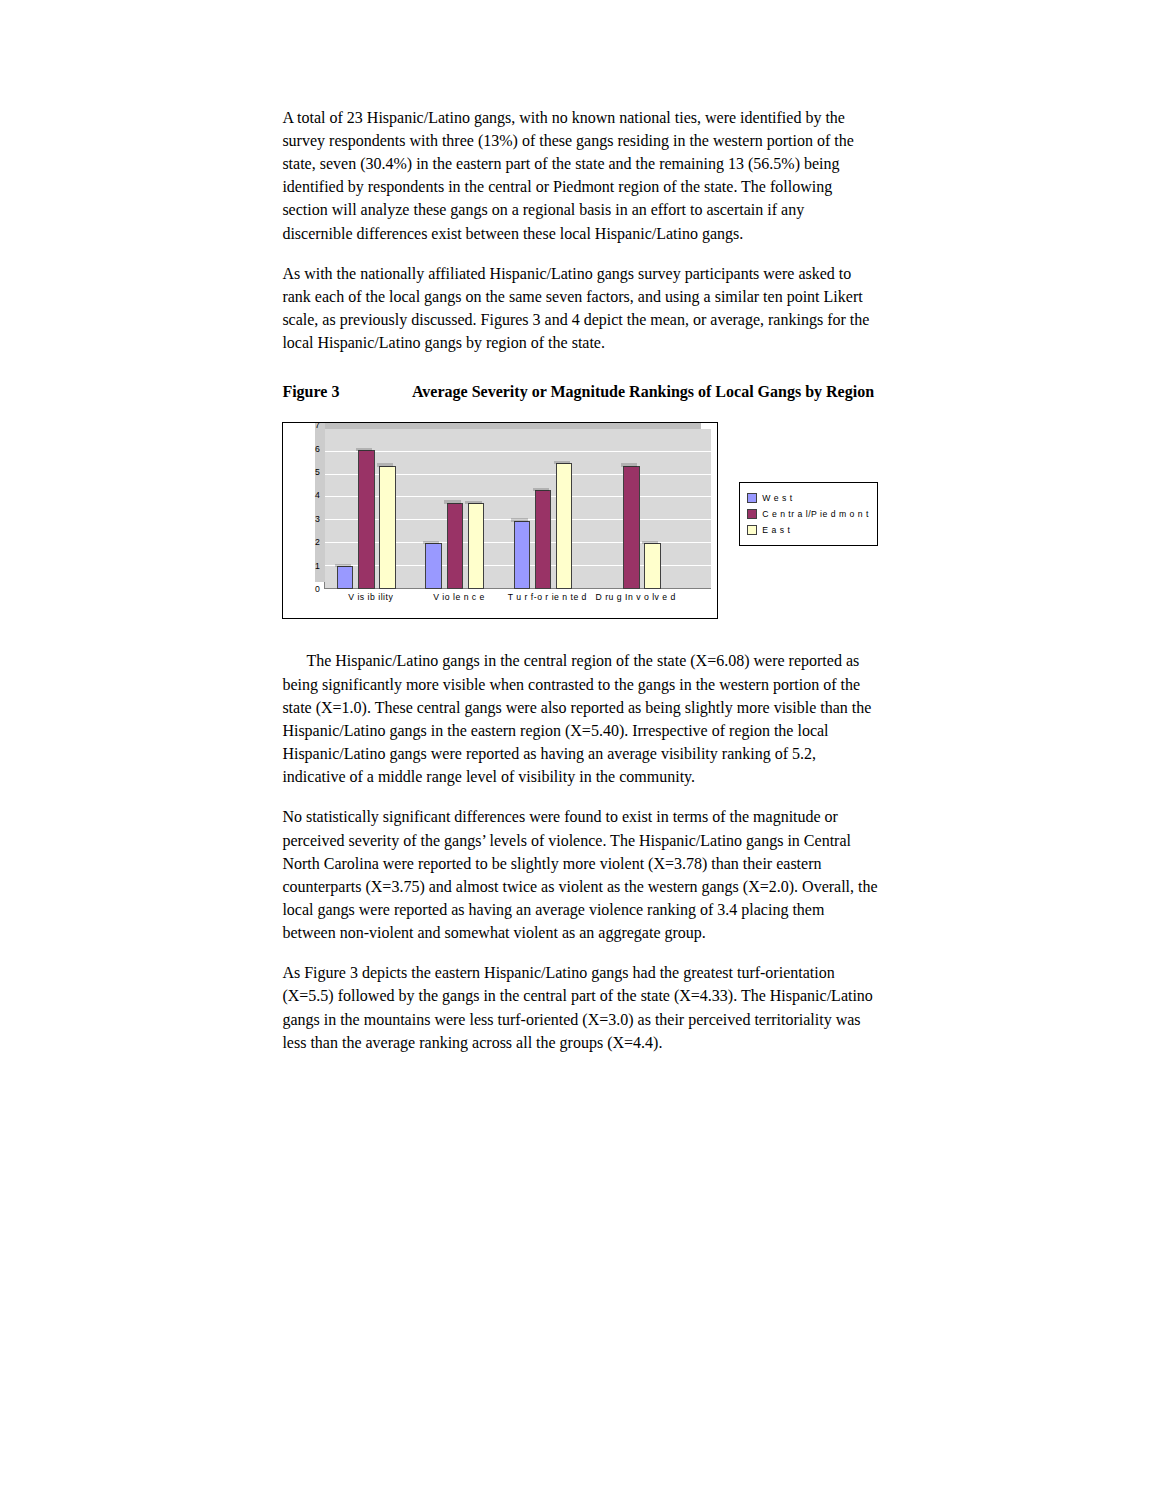A total of 23 Hispanic/Latino gangs, with no known national ties, were identified by the survey respondents with three (13%) of these gangs residing in the western portion of the state, seven (30.4%) in the eastern part of the state and the remaining 13 (56.5%) being identified by respondents in the central or Piedmont region of the state. The following section will analyze these gangs on a regional basis in an effort to ascertain if any discernible differences exist between these local Hispanic/Latino gangs.
As with the nationally affiliated Hispanic/Latino gangs survey participants were asked to rank each of the local gangs on the same seven factors, and using a similar ten point Likert scale, as previously discussed. Figures 3 and 4 depict the mean, or average, rankings for the local Hispanic/Latino gangs by region of the state.
Figure 3 Average Severity or Magnitude Rankings of Local Gangs by Region
7 6 5 4 3 2 1 0
V is ib ility V io le n c e T u r f-o r ie n te d D ru g In v o lv e d
W e s t
C e n tr a l/P ie d m o n t
E a s t
The Hispanic/Latino gangs in the central region of the state (X=6.08) were reported as being significantly more visible when contrasted to the gangs in the western portion of the state (X=1.0). These central gangs were also reported as being slightly more visible than the Hispanic/Latino gangs in the eastern region (X=5.40). Irrespective of region the local Hispanic/Latino gangs were reported as having an average visibility ranking of 5.2, indicative of a middle range level of visibility in the community.
No statistically significant differences were found to exist in terms of the magnitude or perceived severity of the gangs’ levels of violence. The Hispanic/Latino gangs in Central North Carolina were reported to be slightly more violent (X=3.78) than their eastern counterparts (X=3.75) and almost twice as violent as the western gangs (X=2.0). Overall, the local gangs were reported as having an average violence ranking of 3.4 placing them between non-violent and somewhat violent as an aggregate group.
As Figure 3 depicts the eastern Hispanic/Latino gangs had the greatest turf-orientation (X=5.5) followed by the gangs in the central part of the state (X=4.33). The Hispanic/Latino gangs in the mountains were less turf-oriented (X=3.0) as their perceived territoriality was less than the average ranking across all the groups (X=4.4).